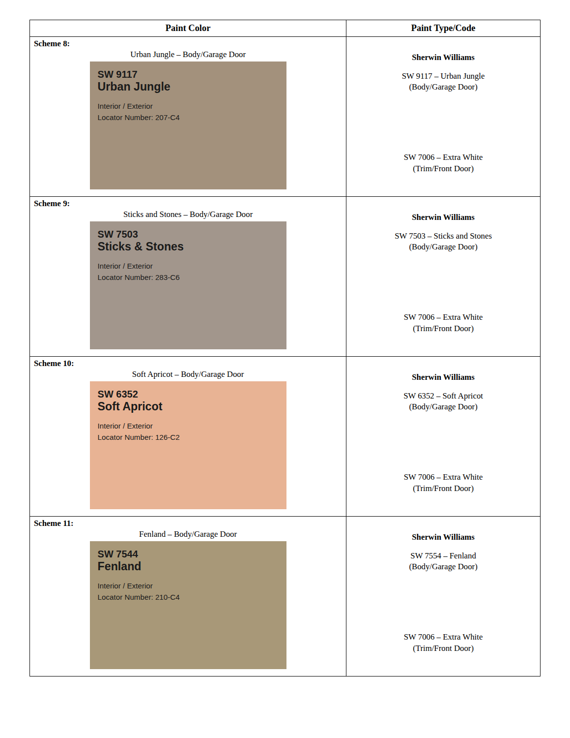| Paint Color | Paint Type/Code |
| --- | --- |
| Scheme 8: Urban Jungle – Body/Garage Door SW 9117 Urban Jungle Interior / Exterior Locator Number: 207-C4 | Sherwin Williams SW 9117 – Urban Jungle (Body/Garage Door) SW 7006 – Extra White (Trim/Front Door) |
| Scheme 9: Sticks and Stones – Body/Garage Door SW 7503 Sticks & Stones Interior / Exterior Locator Number: 283-C6 | Sherwin Williams SW 7503 – Sticks and Stones (Body/Garage Door) SW 7006 – Extra White (Trim/Front Door) |
| Scheme 10: Soft Apricot – Body/Garage Door SW 6352 Soft Apricot Interior / Exterior Locator Number: 126-C2 | Sherwin Williams SW 6352 – Soft Apricot (Body/Garage Door) SW 7006 – Extra White (Trim/Front Door) |
| Scheme 11: Fenland – Body/Garage Door SW 7544 Fenland Interior / Exterior Locator Number: 210-C4 | Sherwin Williams SW 7554 – Fenland (Body/Garage Door) SW 7006 – Extra White (Trim/Front Door) |